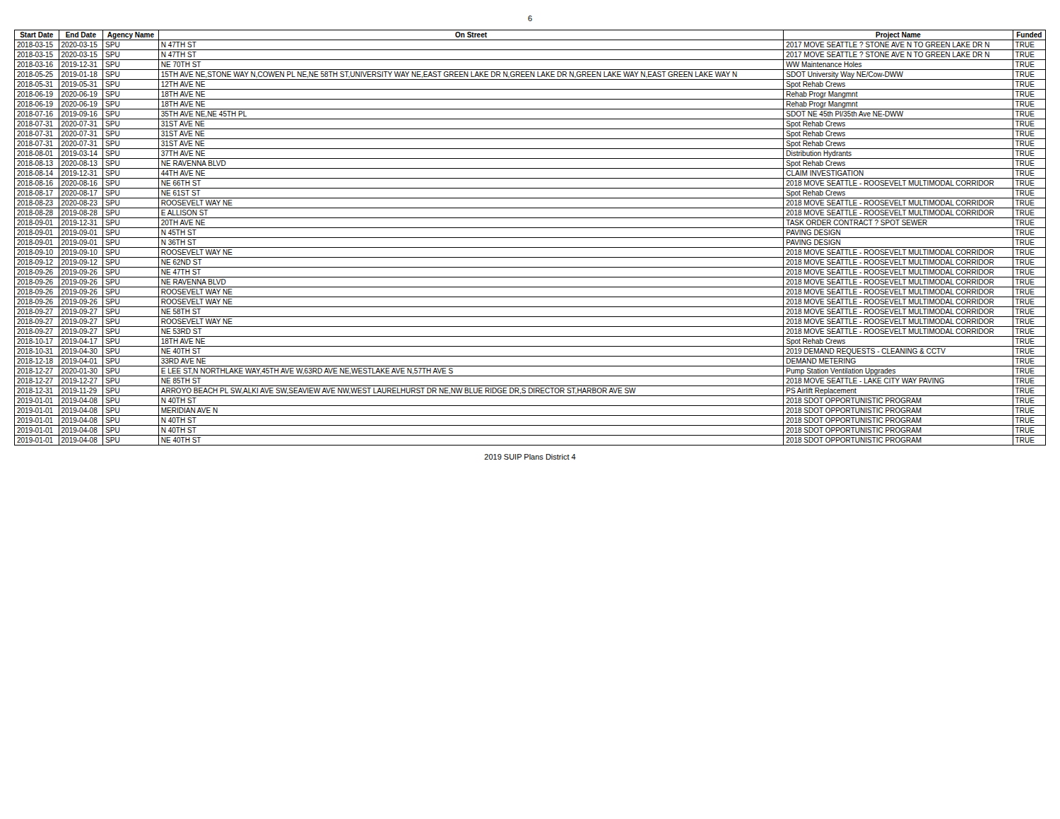6
| Start Date | End Date | Agency Name | On Street | Project Name | Funded |
| --- | --- | --- | --- | --- | --- |
| 2018-03-15 | 2020-03-15 | SPU | N 47TH ST | 2017 MOVE SEATTLE ? STONE AVE N TO GREEN LAKE DR N | TRUE |
| 2018-03-15 | 2020-03-15 | SPU | N 47TH ST | 2017 MOVE SEATTLE ? STONE AVE N TO GREEN LAKE DR N | TRUE |
| 2018-03-16 | 2019-12-31 | SPU | NE 70TH ST | WW Maintenance Holes | TRUE |
| 2018-05-25 | 2019-01-18 | SPU | 15TH AVE NE,STONE WAY N,COWEN PL NE,NE 58TH ST,UNIVERSITY WAY NE,EAST GREEN LAKE DR N,GREEN LAKE DR N,GREEN LAKE WAY N,EAST GREEN LAKE WAY N | SDOT University Way NE/Cow-DWW | TRUE |
| 2018-05-31 | 2019-05-31 | SPU | 12TH AVE NE | Spot Rehab Crews | TRUE |
| 2018-06-19 | 2020-06-19 | SPU | 18TH AVE NE | Rehab Progr Mangmnt | TRUE |
| 2018-06-19 | 2020-06-19 | SPU | 18TH AVE NE | Rehab Progr Mangmnt | TRUE |
| 2018-07-16 | 2019-09-16 | SPU | 35TH AVE NE,NE 45TH PL | SDOT NE 45th Pl/35th Ave NE-DWW | TRUE |
| 2018-07-31 | 2020-07-31 | SPU | 31ST AVE NE | Spot Rehab Crews | TRUE |
| 2018-07-31 | 2020-07-31 | SPU | 31ST AVE NE | Spot Rehab Crews | TRUE |
| 2018-07-31 | 2020-07-31 | SPU | 31ST AVE NE | Spot Rehab Crews | TRUE |
| 2018-08-01 | 2019-03-14 | SPU | 37TH AVE NE | Distribution Hydrants | TRUE |
| 2018-08-13 | 2020-08-13 | SPU | NE RAVENNA BLVD | Spot Rehab Crews | TRUE |
| 2018-08-14 | 2019-12-31 | SPU | 44TH AVE NE | CLAIM INVESTIGATION | TRUE |
| 2018-08-16 | 2020-08-16 | SPU | NE 66TH ST | 2018 MOVE SEATTLE - ROOSEVELT MULTIMODAL CORRIDOR | TRUE |
| 2018-08-17 | 2020-08-17 | SPU | NE 61ST ST | Spot Rehab Crews | TRUE |
| 2018-08-23 | 2020-08-23 | SPU | ROOSEVELT WAY NE | 2018 MOVE SEATTLE - ROOSEVELT MULTIMODAL CORRIDOR | TRUE |
| 2018-08-28 | 2019-08-28 | SPU | E ALLISON ST | 2018 MOVE SEATTLE - ROOSEVELT MULTIMODAL CORRIDOR | TRUE |
| 2018-09-01 | 2019-12-31 | SPU | 20TH AVE NE | TASK ORDER CONTRACT ? SPOT SEWER | TRUE |
| 2018-09-01 | 2019-09-01 | SPU | N 45TH ST | PAVING DESIGN | TRUE |
| 2018-09-01 | 2019-09-01 | SPU | N 36TH ST | PAVING DESIGN | TRUE |
| 2018-09-10 | 2019-09-10 | SPU | ROOSEVELT WAY NE | 2018 MOVE SEATTLE - ROOSEVELT MULTIMODAL CORRIDOR | TRUE |
| 2018-09-12 | 2019-09-12 | SPU | NE 62ND ST | 2018 MOVE SEATTLE - ROOSEVELT MULTIMODAL CORRIDOR | TRUE |
| 2018-09-26 | 2019-09-26 | SPU | NE 47TH ST | 2018 MOVE SEATTLE - ROOSEVELT MULTIMODAL CORRIDOR | TRUE |
| 2018-09-26 | 2019-09-26 | SPU | NE RAVENNA BLVD | 2018 MOVE SEATTLE - ROOSEVELT MULTIMODAL CORRIDOR | TRUE |
| 2018-09-26 | 2019-09-26 | SPU | ROOSEVELT WAY NE | 2018 MOVE SEATTLE - ROOSEVELT MULTIMODAL CORRIDOR | TRUE |
| 2018-09-26 | 2019-09-26 | SPU | ROOSEVELT WAY NE | 2018 MOVE SEATTLE - ROOSEVELT MULTIMODAL CORRIDOR | TRUE |
| 2018-09-27 | 2019-09-27 | SPU | NE 58TH ST | 2018 MOVE SEATTLE - ROOSEVELT MULTIMODAL CORRIDOR | TRUE |
| 2018-09-27 | 2019-09-27 | SPU | ROOSEVELT WAY NE | 2018 MOVE SEATTLE - ROOSEVELT MULTIMODAL CORRIDOR | TRUE |
| 2018-09-27 | 2019-09-27 | SPU | NE 53RD ST | 2018 MOVE SEATTLE - ROOSEVELT MULTIMODAL CORRIDOR | TRUE |
| 2018-10-17 | 2019-04-17 | SPU | 18TH AVE NE | Spot Rehab Crews | TRUE |
| 2018-10-31 | 2019-04-30 | SPU | NE 40TH ST | 2019 DEMAND REQUESTS - CLEANING & CCTV | TRUE |
| 2018-12-18 | 2019-04-01 | SPU | 33RD AVE NE | DEMAND METERING | TRUE |
| 2018-12-27 | 2020-01-30 | SPU | E LEE ST,N NORTHLAKE WAY,45TH AVE W,63RD AVE NE,WESTLAKE AVE N,57TH AVE S | Pump Station Ventilation Upgrades | TRUE |
| 2018-12-27 | 2019-12-27 | SPU | NE 85TH ST | 2018 MOVE SEATTLE - LAKE CITY WAY PAVING | TRUE |
| 2018-12-31 | 2019-11-29 | SPU | ARROYO BEACH PL SW,ALKI AVE SW,SEAVIEW AVE NW,WEST LAURELHURST DR NE,NW BLUE RIDGE DR,S DIRECTOR ST,HARBOR AVE SW | PS Airlift Replacement | TRUE |
| 2019-01-01 | 2019-04-08 | SPU | N 40TH ST | 2018 SDOT OPPORTUNISTIC PROGRAM | TRUE |
| 2019-01-01 | 2019-04-08 | SPU | MERIDIAN AVE N | 2018 SDOT OPPORTUNISTIC PROGRAM | TRUE |
| 2019-01-01 | 2019-04-08 | SPU | N 40TH ST | 2018 SDOT OPPORTUNISTIC PROGRAM | TRUE |
| 2019-01-01 | 2019-04-08 | SPU | N 40TH ST | 2018 SDOT OPPORTUNISTIC PROGRAM | TRUE |
| 2019-01-01 | 2019-04-08 | SPU | NE 40TH ST | 2018 SDOT OPPORTUNISTIC PROGRAM | TRUE |
2019 SUIP Plans District 4